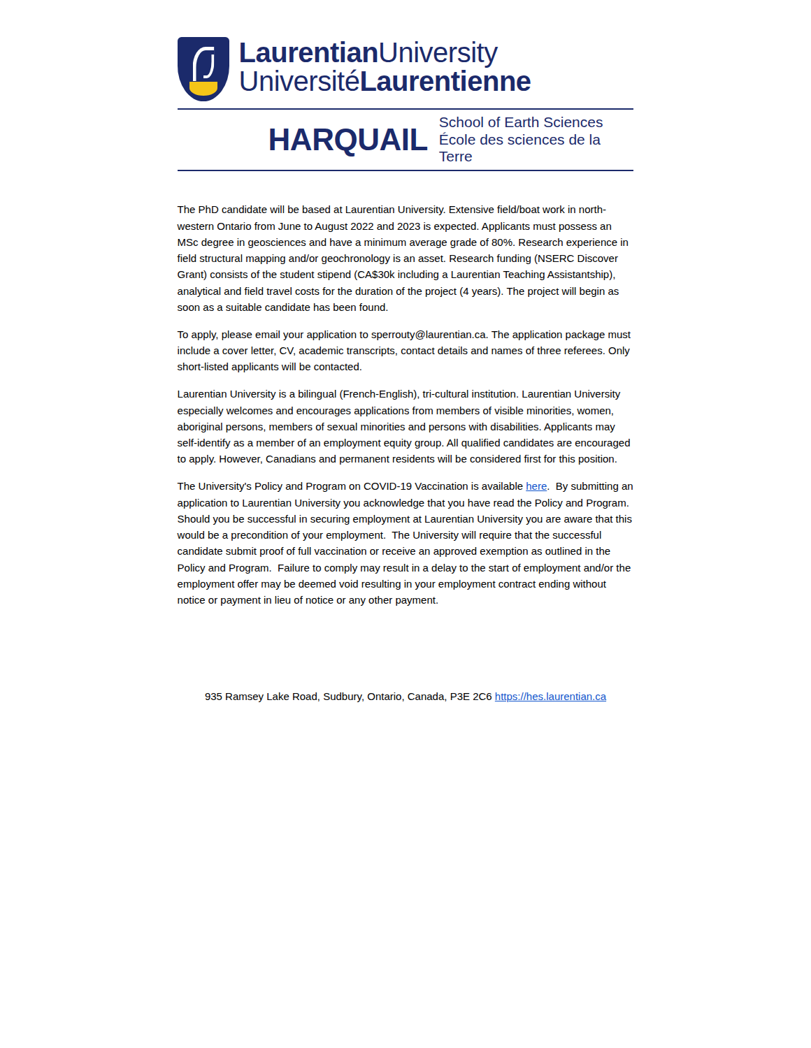Laurentian University
Université Laurentienne
HARQUAIL
School of Earth Sciences
École des sciences de la Terre
The PhD candidate will be based at Laurentian University. Extensive field/boat work in north-western Ontario from June to August 2022 and 2023 is expected. Applicants must possess an MSc degree in geosciences and have a minimum average grade of 80%. Research experience in field structural mapping and/or geochronology is an asset. Research funding (NSERC Discover Grant) consists of the student stipend (CA$30k including a Laurentian Teaching Assistantship), analytical and field travel costs for the duration of the project (4 years). The project will begin as soon as a suitable candidate has been found.
To apply, please email your application to sperrouty@laurentian.ca. The application package must include a cover letter, CV, academic transcripts, contact details and names of three referees. Only short-listed applicants will be contacted.
Laurentian University is a bilingual (French-English), tri-cultural institution. Laurentian University especially welcomes and encourages applications from members of visible minorities, women, aboriginal persons, members of sexual minorities and persons with disabilities. Applicants may self-identify as a member of an employment equity group. All qualified candidates are encouraged to apply. However, Canadians and permanent residents will be considered first for this position.
The University's Policy and Program on COVID-19 Vaccination is available here. By submitting an application to Laurentian University you acknowledge that you have read the Policy and Program. Should you be successful in securing employment at Laurentian University you are aware that this would be a precondition of your employment. The University will require that the successful candidate submit proof of full vaccination or receive an approved exemption as outlined in the Policy and Program. Failure to comply may result in a delay to the start of employment and/or the employment offer may be deemed void resulting in your employment contract ending without notice or payment in lieu of notice or any other payment.
935 Ramsey Lake Road, Sudbury, Ontario, Canada, P3E 2C6 https://hes.laurentian.ca